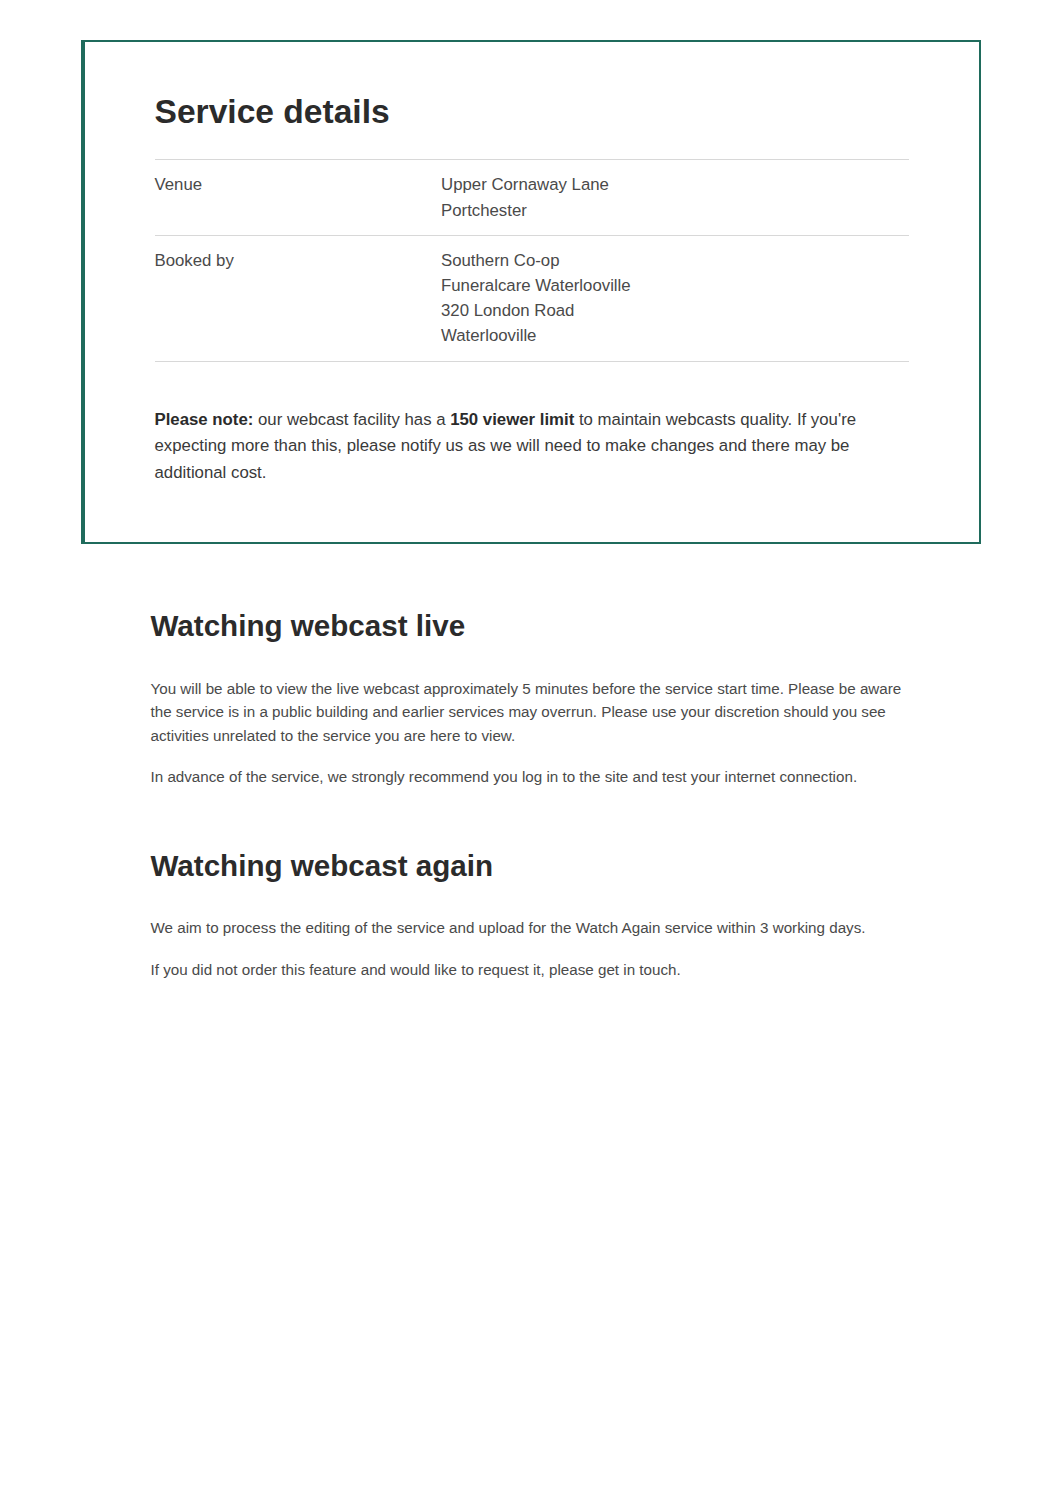Service details
| Venue | Upper Cornaway Lane Portchester |
| Booked by | Southern Co-op Funeralcare Waterlooville 320 London Road Waterlooville |
Please note: our webcast facility has a 150 viewer limit to maintain webcasts quality. If you're expecting more than this, please notify us as we will need to make changes and there may be additional cost.
Watching webcast live
You will be able to view the live webcast approximately 5 minutes before the service start time. Please be aware the service is in a public building and earlier services may overrun. Please use your discretion should you see activities unrelated to the service you are here to view.
In advance of the service, we strongly recommend you log in to the site and test your internet connection.
Watching webcast again
We aim to process the editing of the service and upload for the Watch Again service within 3 working days.
If you did not order this feature and would like to request it, please get in touch.